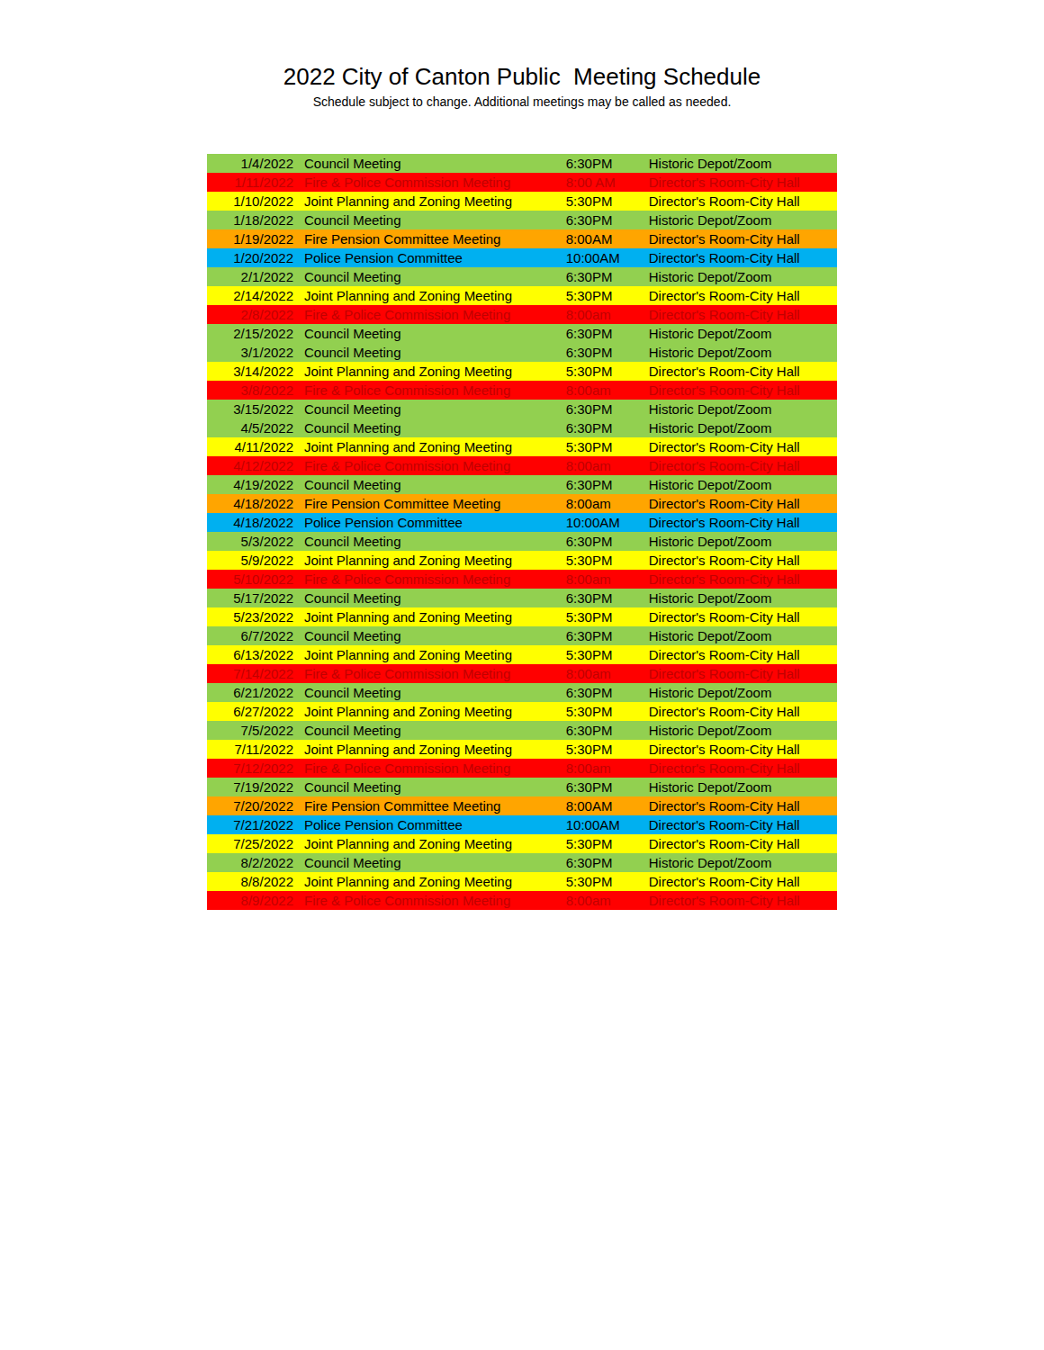2022 City of Canton Public Meeting Schedule
Schedule subject to change. Additional meetings may be called as needed.
| 1/4/2022 | Council Meeting | 6:30PM | Historic Depot/Zoom |
| 1/11/2022 | Fire & Police Commission Meeting | 8:00 AM | Director's Room-City Hall |
| 1/10/2022 | Joint Planning and Zoning Meeting | 5:30PM | Director's Room-City Hall |
| 1/18/2022 | Council Meeting | 6:30PM | Historic Depot/Zoom |
| 1/19/2022 | Fire Pension Committee Meeting | 8:00AM | Director's Room-City Hall |
| 1/20/2022 | Police Pension Committee | 10:00AM | Director's Room-City Hall |
| 2/1/2022 | Council Meeting | 6:30PM | Historic Depot/Zoom |
| 2/14/2022 | Joint Planning and Zoning Meeting | 5:30PM | Director's Room-City Hall |
| 2/8/2022 | Fire & Police Commission Meeting | 8:00am | Director's Room-City Hall |
| 2/15/2022 | Council Meeting | 6:30PM | Historic Depot/Zoom |
| 3/1/2022 | Council Meeting | 6:30PM | Historic Depot/Zoom |
| 3/14/2022 | Joint Planning and Zoning Meeting | 5:30PM | Director's Room-City Hall |
| 3/8/2022 | Fire & Police Commission Meeting | 8:00am | Director's Room-City Hall |
| 3/15/2022 | Council Meeting | 6:30PM | Historic Depot/Zoom |
| 4/5/2022 | Council Meeting | 6:30PM | Historic Depot/Zoom |
| 4/11/2022 | Joint Planning and Zoning Meeting | 5:30PM | Director's Room-City Hall |
| 4/12/2022 | Fire & Police Commission Meeting | 8:00am | Director's Room-City Hall |
| 4/19/2022 | Council Meeting | 6:30PM | Historic Depot/Zoom |
| 4/18/2022 | Fire Pension Committee Meeting | 8:00am | Director's Room-City Hall |
| 4/18/2022 | Police Pension Committee | 10:00AM | Director's Room-City Hall |
| 5/3/2022 | Council Meeting | 6:30PM | Historic Depot/Zoom |
| 5/9/2022 | Joint Planning and Zoning Meeting | 5:30PM | Director's Room-City Hall |
| 5/10/2022 | Fire & Police Commission Meeting | 8:00am | Director's Room-City Hall |
| 5/17/2022 | Council Meeting | 6:30PM | Historic Depot/Zoom |
| 5/23/2022 | Joint Planning and Zoning Meeting | 5:30PM | Director's Room-City Hall |
| 6/7/2022 | Council Meeting | 6:30PM | Historic Depot/Zoom |
| 6/13/2022 | Joint Planning and Zoning Meeting | 5:30PM | Director's Room-City Hall |
| 7/14/2022 | Fire & Police Commission Meeting | 8:00am | Director's Room-City Hall |
| 6/21/2022 | Council Meeting | 6:30PM | Historic Depot/Zoom |
| 6/27/2022 | Joint Planning and Zoning Meeting | 5:30PM | Director's Room-City Hall |
| 7/5/2022 | Council Meeting | 6:30PM | Historic Depot/Zoom |
| 7/11/2022 | Joint Planning and Zoning Meeting | 5:30PM | Director's Room-City Hall |
| 7/12/2022 | Fire & Police Commission Meeting | 8:00am | Director's Room-City Hall |
| 7/19/2022 | Council Meeting | 6:30PM | Historic Depot/Zoom |
| 7/20/2022 | Fire Pension Committee Meeting | 8:00AM | Director's Room-City Hall |
| 7/21/2022 | Police Pension Committee | 10:00AM | Director's Room-City Hall |
| 7/25/2022 | Joint Planning and Zoning Meeting | 5:30PM | Director's Room-City Hall |
| 8/2/2022 | Council Meeting | 6:30PM | Historic Depot/Zoom |
| 8/8/2022 | Joint Planning and Zoning Meeting | 5:30PM | Director's Room-City Hall |
| 8/9/2022 | Fire & Police Commission Meeting | 8:00am | Director's Room-City Hall |